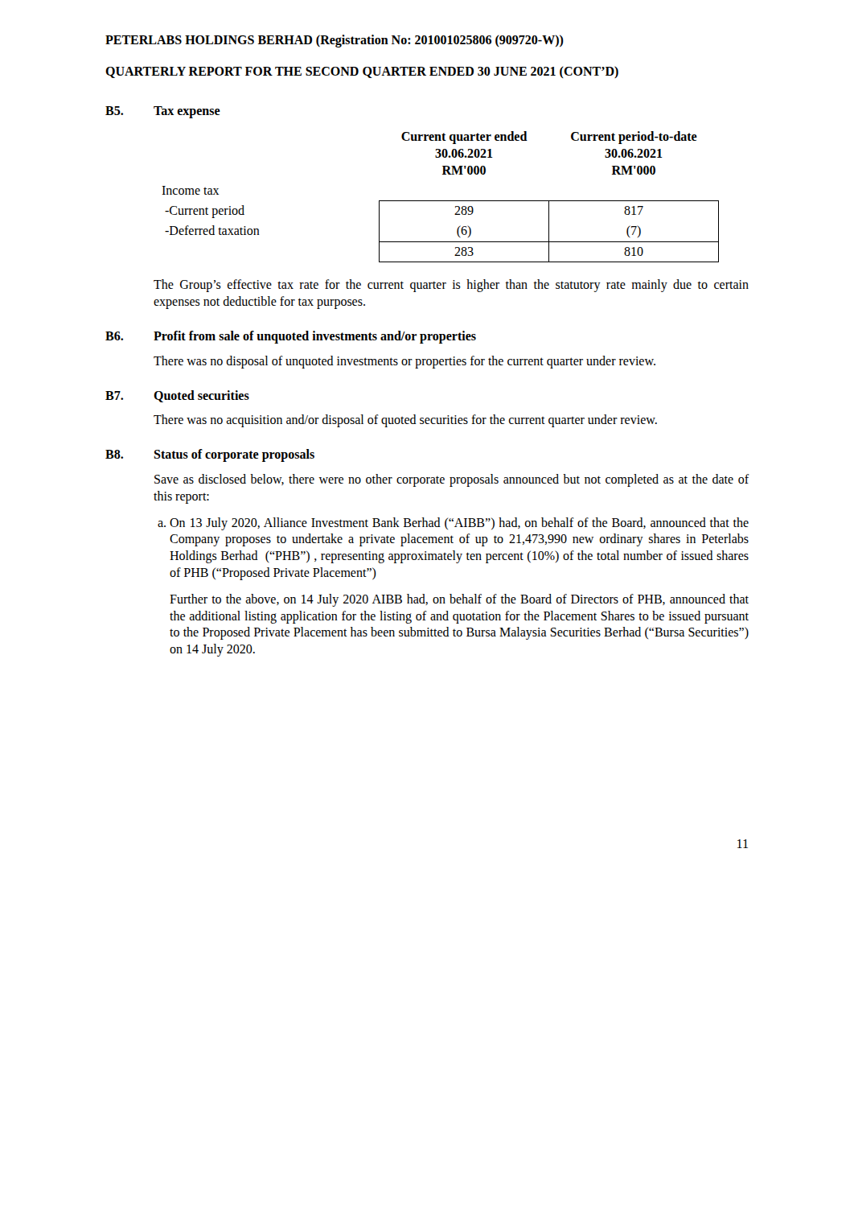PETERLABS HOLDINGS BERHAD (Registration No: 201001025806 (909720-W))
QUARTERLY REPORT FOR THE SECOND QUARTER ENDED 30 JUNE 2021 (CONT’D)
B5. Tax expense
| | Current quarter ended 30.06.2021 RM'000 | Current period-to-date 30.06.2021 RM'000 |
| Income tax | | |
| -Current period | 289 | 817 |
| -Deferred taxation | (6) | (7) |
| | 283 | 810 |
The Group’s effective tax rate for the current quarter is higher than the statutory rate mainly due to certain expenses not deductible for tax purposes.
B6. Profit from sale of unquoted investments and/or properties
There was no disposal of unquoted investments or properties for the current quarter under review.
B7. Quoted securities
There was no acquisition and/or disposal of quoted securities for the current quarter under review.
B8. Status of corporate proposals
Save as disclosed below, there were no other corporate proposals announced but not completed as at the date of this report:
On 13 July 2020, Alliance Investment Bank Berhad (“AIBB”) had, on behalf of the Board, announced that the Company proposes to undertake a private placement of up to 21,473,990 new ordinary shares in Peterlabs Holdings Berhad (“PHB”) , representing approximately ten percent (10%) of the total number of issued shares of PHB (“Proposed Private Placement”)
Further to the above, on 14 July 2020 AIBB had, on behalf of the Board of Directors of PHB, announced that the additional listing application for the listing of and quotation for the Placement Shares to be issued pursuant to the Proposed Private Placement has been submitted to Bursa Malaysia Securities Berhad (“Bursa Securities”) on 14 July 2020.
11